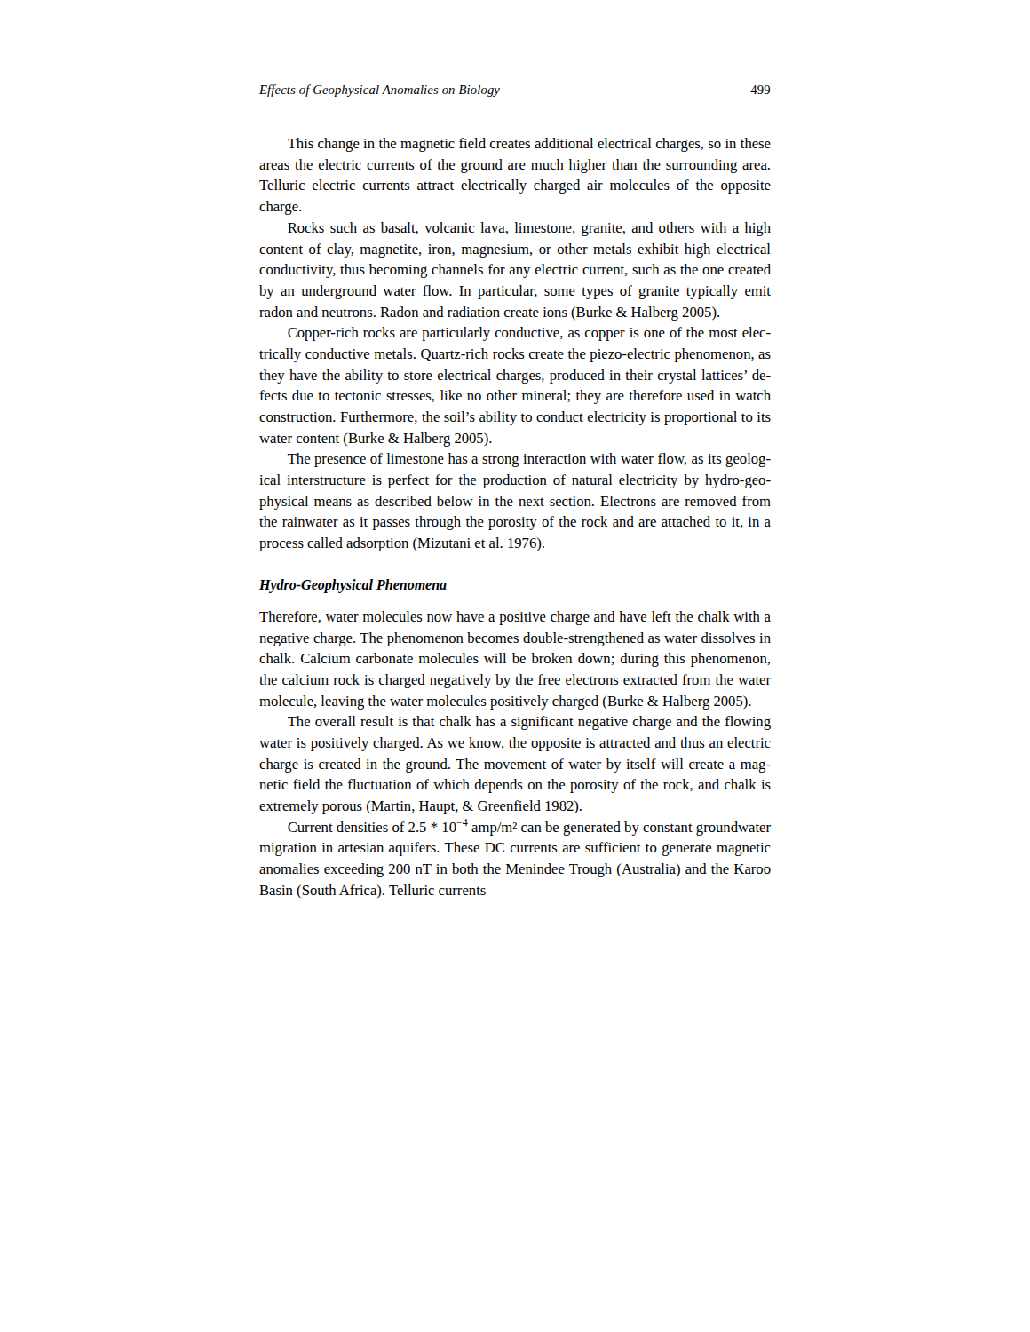Effects of Geophysical Anomalies on Biology 499
This change in the magnetic field creates additional electrical charges, so in these areas the electric currents of the ground are much higher than the surrounding area. Telluric electric currents attract electrically charged air molecules of the opposite charge.
Rocks such as basalt, volcanic lava, limestone, granite, and others with a high content of clay, magnetite, iron, magnesium, or other metals exhibit high electrical conductivity, thus becoming channels for any electric current, such as the one created by an underground water flow. In particular, some types of granite typically emit radon and neutrons. Radon and radiation create ions (Burke & Halberg 2005).
Copper-rich rocks are particularly conductive, as copper is one of the most electrically conductive metals. Quartz-rich rocks create the piezo-electric phenomenon, as they have the ability to store electrical charges, produced in their crystal lattices’ defects due to tectonic stresses, like no other mineral; they are therefore used in watch construction. Furthermore, the soil’s ability to conduct electricity is proportional to its water content (Burke & Halberg 2005).
The presence of limestone has a strong interaction with water flow, as its geological interstructure is perfect for the production of natural electricity by hydro-geophysical means as described below in the next section. Electrons are removed from the rainwater as it passes through the porosity of the rock and are attached to it, in a process called adsorption (Mizutani et al. 1976).
Hydro-Geophysical Phenomena
Therefore, water molecules now have a positive charge and have left the chalk with a negative charge. The phenomenon becomes double-strengthened as water dissolves in chalk. Calcium carbonate molecules will be broken down; during this phenomenon, the calcium rock is charged negatively by the free electrons extracted from the water molecule, leaving the water molecules positively charged (Burke & Halberg 2005).
The overall result is that chalk has a significant negative charge and the flowing water is positively charged. As we know, the opposite is attracted and thus an electric charge is created in the ground. The movement of water by itself will create a magnetic field the fluctuation of which depends on the porosity of the rock, and chalk is extremely porous (Martin, Haupt, & Greenfield 1982).
Current densities of 2.5 * 10−4 amp/m² can be generated by constant groundwater migration in artesian aquifers. These DC currents are sufficient to generate magnetic anomalies exceeding 200 nT in both the Menindee Trough (Australia) and the Karoo Basin (South Africa). Telluric currents